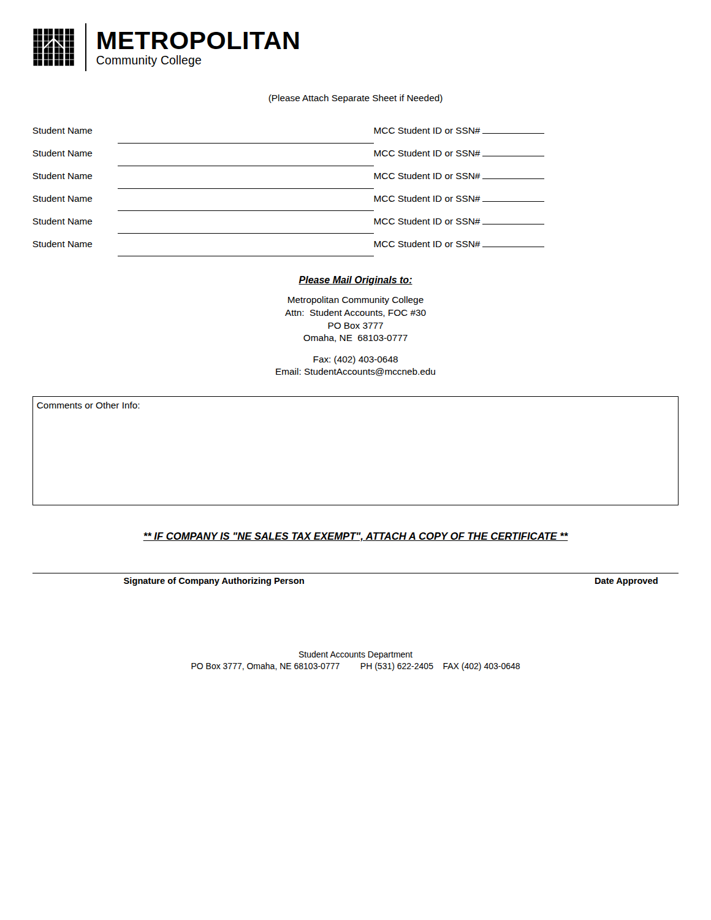METROPOLITAN
Community College
(Please Attach Separate Sheet if Needed)
| Student Name | | MCC Student ID or SSN# |
| Student Name | | MCC Student ID or SSN# |
| Student Name | | MCC Student ID or SSN# |
| Student Name | | MCC Student ID or SSN# |
| Student Name | | MCC Student ID or SSN# |
| Student Name | | MCC Student ID or SSN# |
Please Mail Originals to:
Metropolitan Community College
Attn: Student Accounts, FOC #30
PO Box 3777
Omaha, NE 68103-0777
Fax: (402) 403-0648
Email: StudentAccounts@mccneb.edu
Comments or Other Info:
** IF COMPANY IS "NE SALES TAX EXEMPT", ATTACH A COPY OF THE CERTIFICATE **
Signature of Company Authorizing Person Date Approved
Student Accounts Department
PO Box 3777, Omaha, NE 68103-0777 PH (531) 622-2405 FAX (402) 403-0648